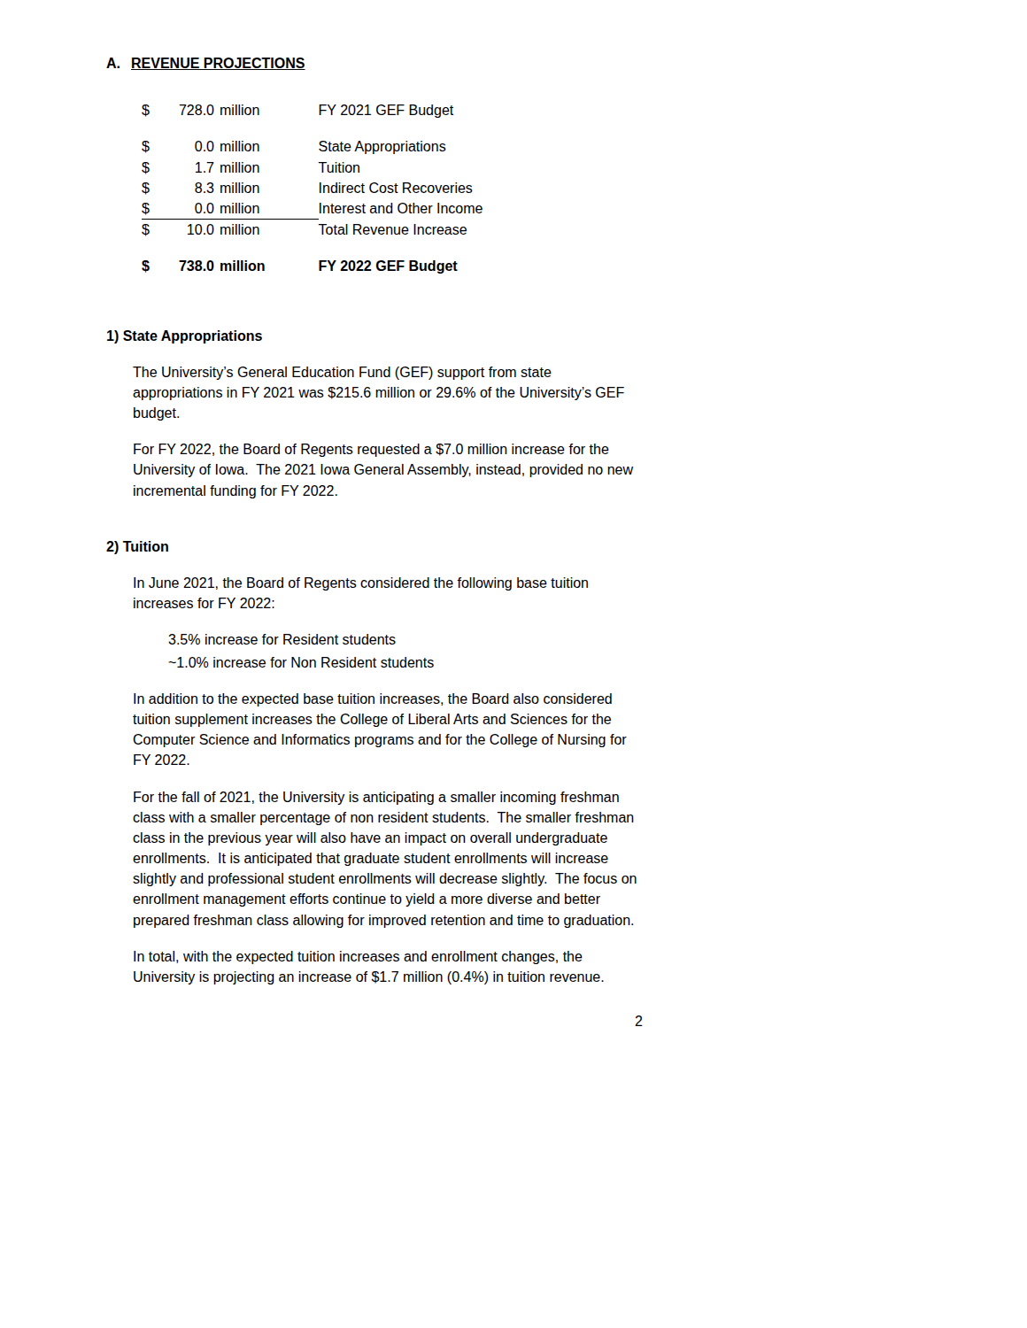A.
REVENUE PROJECTIONS
| $ | 728.0 | million | FY 2021 GEF Budget |
| $ | 0.0 | million | State Appropriations |
| $ | 1.7 | million | Tuition |
| $ | 8.3 | million | Indirect Cost Recoveries |
| $ | 0.0 | million | Interest and Other Income |
| $ | 10.0 | million | Total Revenue Increase |
| $ | 738.0 | million | FY 2022 GEF Budget |
State Appropriations
The University’s General Education Fund (GEF) support from state appropriations in FY 2021 was $215.6 million or 29.6% of the University’s GEF budget.
For FY 2022, the Board of Regents requested a $7.0 million increase for the University of Iowa. The 2021 Iowa General Assembly, instead, provided no new incremental funding for FY 2022.
Tuition
In June 2021, the Board of Regents considered the following base tuition increases for FY 2022:
3.5% increase for Resident students
~1.0% increase for Non Resident students
In addition to the expected base tuition increases, the Board also considered tuition supplement increases the College of Liberal Arts and Sciences for the Computer Science and Informatics programs and for the College of Nursing for FY 2022.
For the fall of 2021, the University is anticipating a smaller incoming freshman class with a smaller percentage of non resident students. The smaller freshman class in the previous year will also have an impact on overall undergraduate enrollments. It is anticipated that graduate student enrollments will increase slightly and professional student enrollments will decrease slightly. The focus on enrollment management efforts continue to yield a more diverse and better prepared freshman class allowing for improved retention and time to graduation.
In total, with the expected tuition increases and enrollment changes, the University is projecting an increase of $1.7 million (0.4%) in tuition revenue.
2